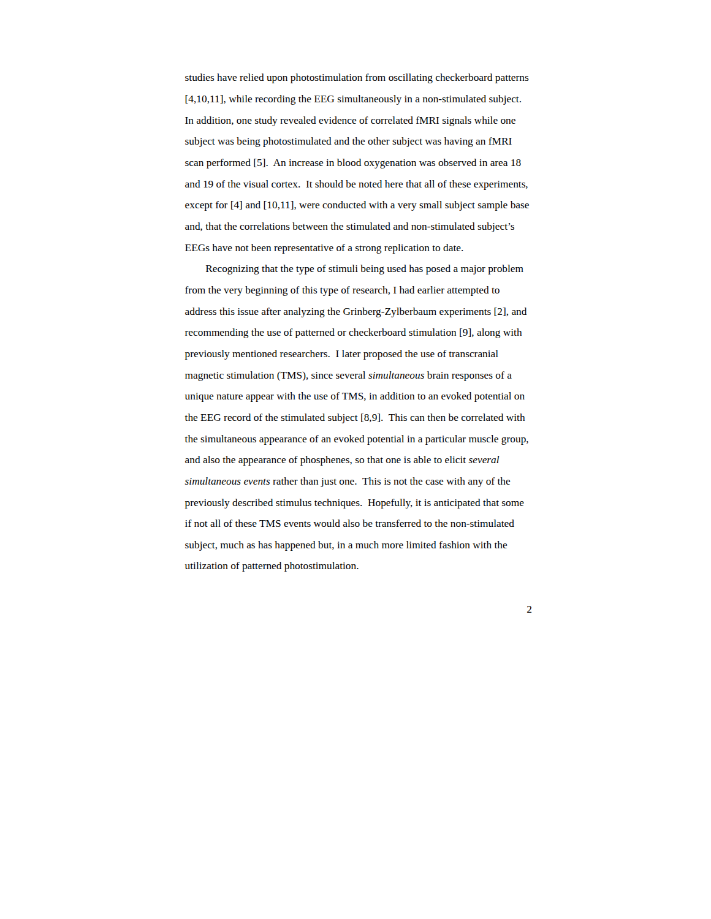studies have relied upon photostimulation from oscillating checkerboard patterns [4,10,11], while recording the EEG simultaneously in a non-stimulated subject. In addition, one study revealed evidence of correlated fMRI signals while one subject was being photostimulated and the other subject was having an fMRI scan performed [5]. An increase in blood oxygenation was observed in area 18 and 19 of the visual cortex. It should be noted here that all of these experiments, except for [4] and [10,11], were conducted with a very small subject sample base and, that the correlations between the stimulated and non-stimulated subject’s EEGs have not been representative of a strong replication to date.
Recognizing that the type of stimuli being used has posed a major problem from the very beginning of this type of research, I had earlier attempted to address this issue after analyzing the Grinberg-Zylberbaum experiments [2], and recommending the use of patterned or checkerboard stimulation [9], along with previously mentioned researchers. I later proposed the use of transcranial magnetic stimulation (TMS), since several simultaneous brain responses of a unique nature appear with the use of TMS, in addition to an evoked potential on the EEG record of the stimulated subject [8,9]. This can then be correlated with the simultaneous appearance of an evoked potential in a particular muscle group, and also the appearance of phosphenes, so that one is able to elicit several simultaneous events rather than just one. This is not the case with any of the previously described stimulus techniques. Hopefully, it is anticipated that some if not all of these TMS events would also be transferred to the non-stimulated subject, much as has happened but, in a much more limited fashion with the utilization of patterned photostimulation.
2